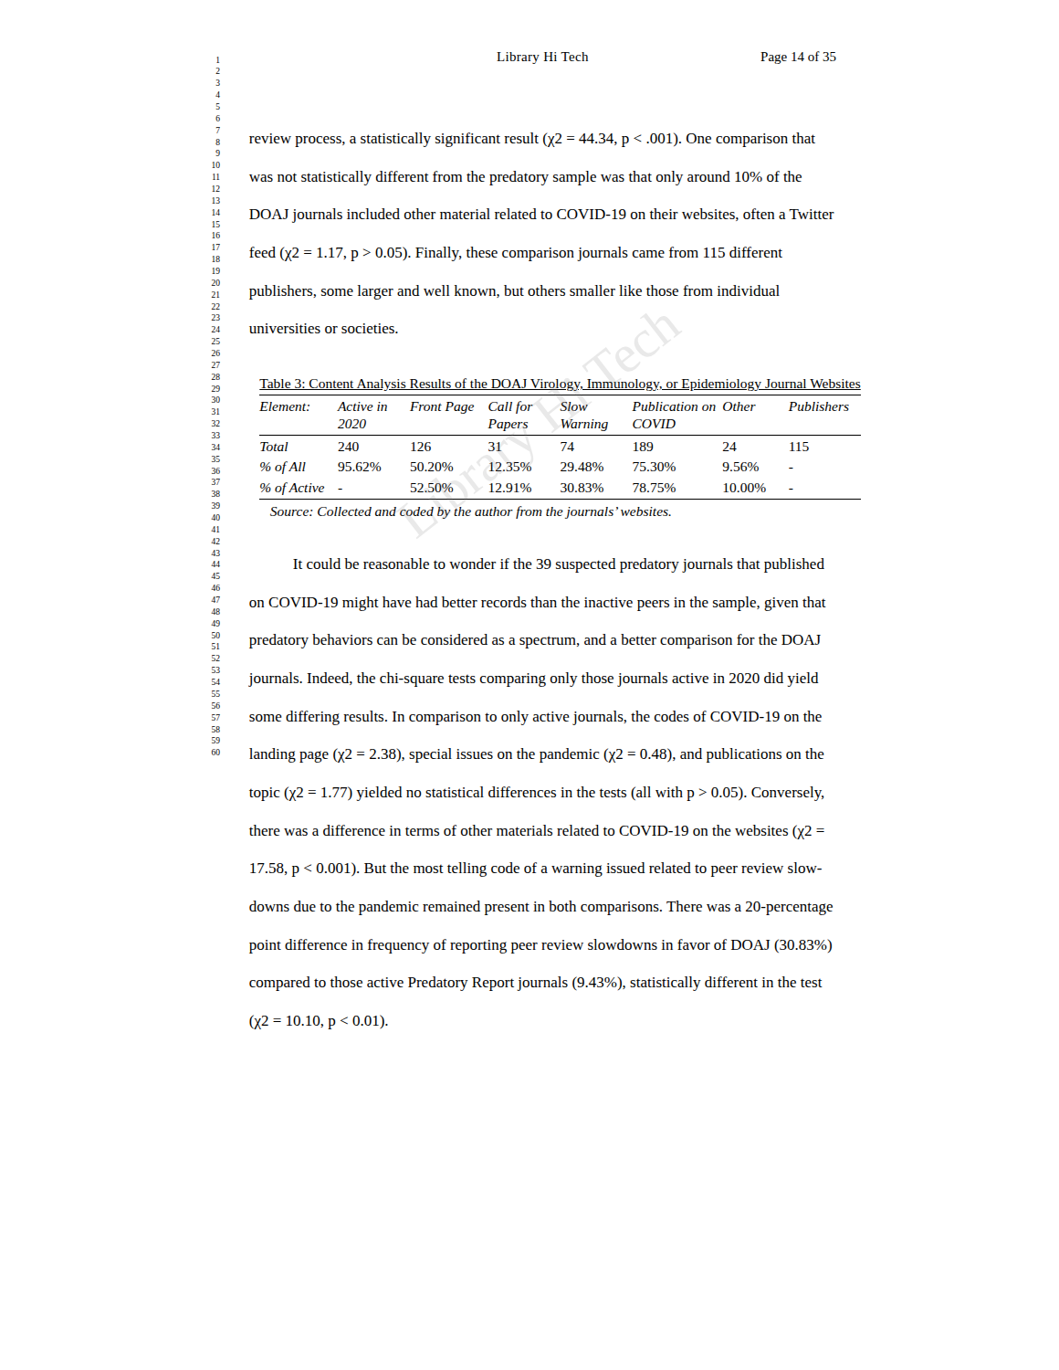1
2
3
4
5
6
7
8
9
10
11
12
13
14
15
16
17
18
19
20
21
22
23
24
25
26
27
28
29
30
31
32
33
34
35
36
37
38
39
40
41
42
43
44
45
46
47
48
49
50
51
52
53
54
55
56
57
58
59
60
Library Hi Tech
Page 14 of 35
Library Hi Tech
review process, a statistically significant result (χ2 = 44.34, p < .001). One comparison that was not statistically different from the predatory sample was that only around 10% of the DOAJ journals included other material related to COVID-19 on their websites, often a Twitter feed (χ2 = 1.17, p > 0.05). Finally, these comparison journals came from 115 different publishers, some larger and well known, but others smaller like those from individual universities or societies.
Table 3: Content Analysis Results of the DOAJ Virology, Immunology, or Epidemiology Journal Websites
| Element: | Active in 2020 | Front Page | Call for Papers | Slow Warning | Publication on COVID | Other | Publishers |
| --- | --- | --- | --- | --- | --- | --- | --- |
| Total | 240 | 126 | 31 | 74 | 189 | 24 | 115 |
| % of All | 95.62% | 50.20% | 12.35% | 29.48% | 75.30% | 9.56% | - |
| % of Active | - | 52.50% | 12.91% | 30.83% | 78.75% | 10.00% | - |
Source: Collected and coded by the author from the journals’ websites.
It could be reasonable to wonder if the 39 suspected predatory journals that published on COVID-19 might have had better records than the inactive peers in the sample, given that predatory behaviors can be considered as a spectrum, and a better comparison for the DOAJ journals. Indeed, the chi-square tests comparing only those journals active in 2020 did yield some differing results. In comparison to only active journals, the codes of COVID-19 on the landing page (χ2 = 2.38), special issues on the pandemic (χ2 = 0.48), and publications on the topic (χ2 = 1.77) yielded no statistical differences in the tests (all with p > 0.05). Conversely, there was a difference in terms of other materials related to COVID-19 on the websites (χ2 = 17.58, p < 0.001). But the most telling code of a warning issued related to peer review slow-downs due to the pandemic remained present in both comparisons. There was a 20-percentage point difference in frequency of reporting peer review slowdowns in favor of DOAJ (30.83%) compared to those active Predatory Report journals (9.43%), statistically different in the test (χ2 = 10.10, p < 0.01).